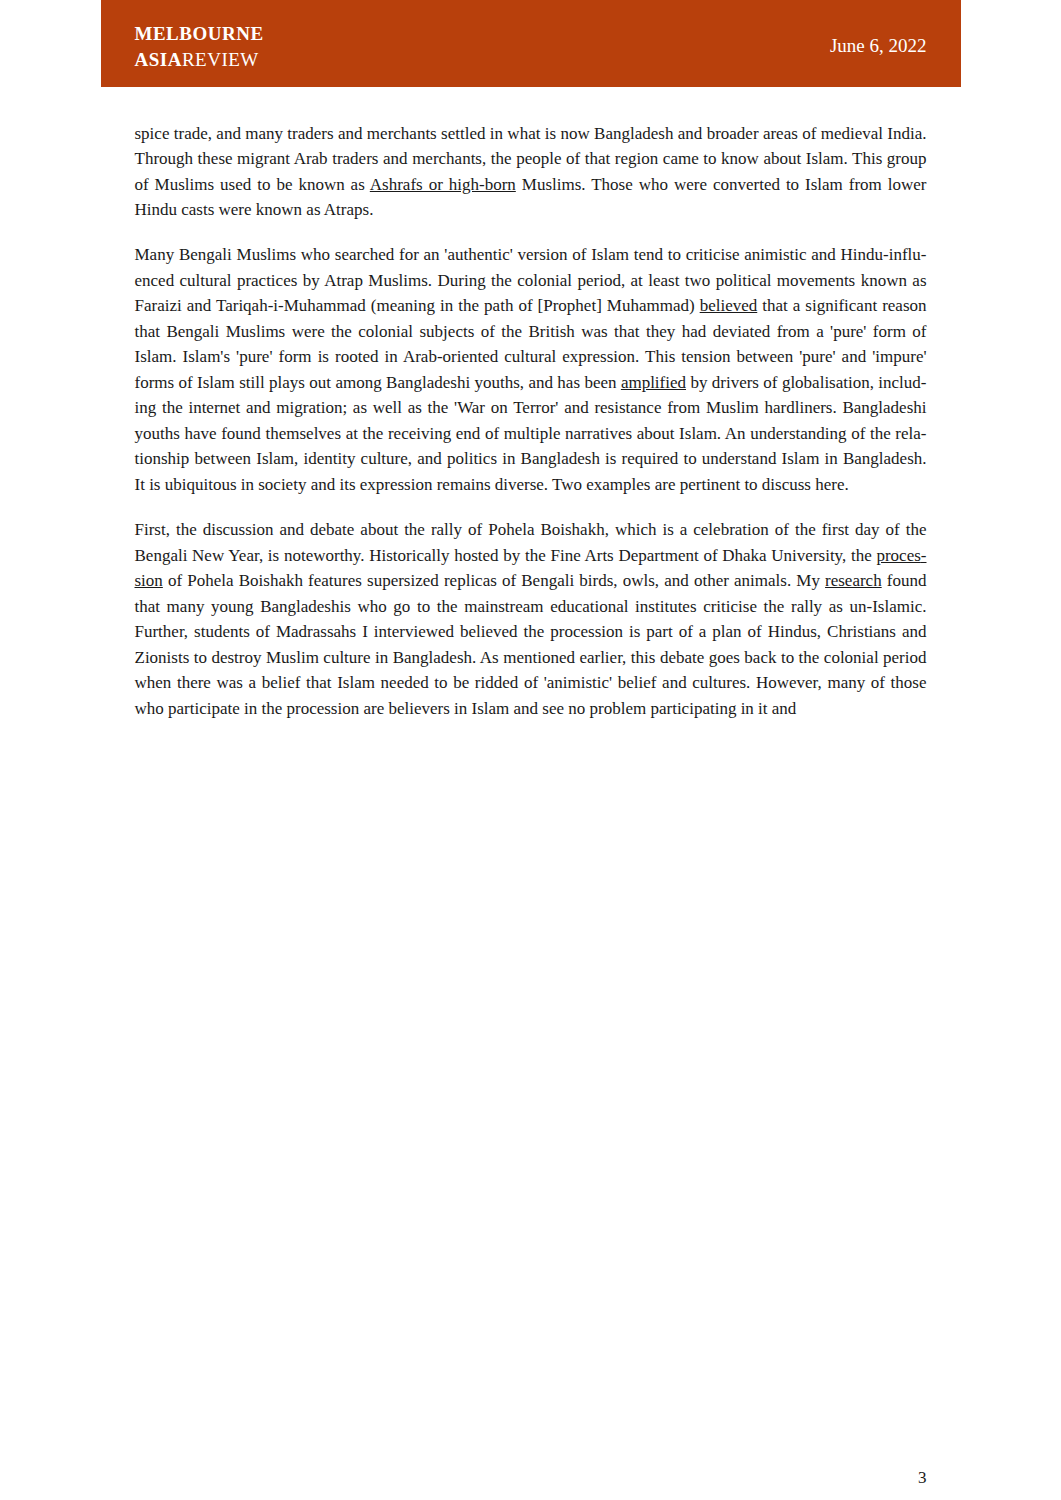Melbourne Asia Review
June 6, 2022
spice trade, and many traders and merchants settled in what is now Bangladesh and broader areas of medieval India. Through these migrant Arab traders and merchants, the people of that region came to know about Islam. This group of Muslims used to be known as Ashrafs or high-born Muslims. Those who were converted to Islam from lower Hindu casts were known as Atraps.
Many Bengali Muslims who searched for an 'authentic' version of Islam tend to criticise animistic and Hindu-influenced cultural practices by Atrap Muslims. During the colonial period, at least two political movements known as Faraizi and Tariqah-i-Muhammad (meaning in the path of [Prophet] Muhammad) believed that a significant reason that Bengali Muslims were the colonial subjects of the British was that they had deviated from a 'pure' form of Islam. Islam's 'pure' form is rooted in Arab-oriented cultural expression. This tension between 'pure' and 'impure' forms of Islam still plays out among Bangladeshi youths, and has been amplified by drivers of globalisation, including the internet and migration; as well as the 'War on Terror' and resistance from Muslim hardliners. Bangladeshi youths have found themselves at the receiving end of multiple narratives about Islam. An understanding of the relationship between Islam, identity culture, and politics in Bangladesh is required to understand Islam in Bangladesh. It is ubiquitous in society and its expression remains diverse. Two examples are pertinent to discuss here.
First, the discussion and debate about the rally of Pohela Boishakh, which is a celebration of the first day of the Bengali New Year, is noteworthy. Historically hosted by the Fine Arts Department of Dhaka University, the procession of Pohela Boishakh features supersized replicas of Bengali birds, owls, and other animals. My research found that many young Bangladeshis who go to the mainstream educational institutes criticise the rally as un-Islamic. Further, students of Madrassahs I interviewed believed the procession is part of a plan of Hindus, Christians and Zionists to destroy Muslim culture in Bangladesh. As mentioned earlier, this debate goes back to the colonial period when there was a belief that Islam needed to be ridded of 'animistic' belief and cultures. However, many of those who participate in the procession are believers in Islam and see no problem participating in it and
3